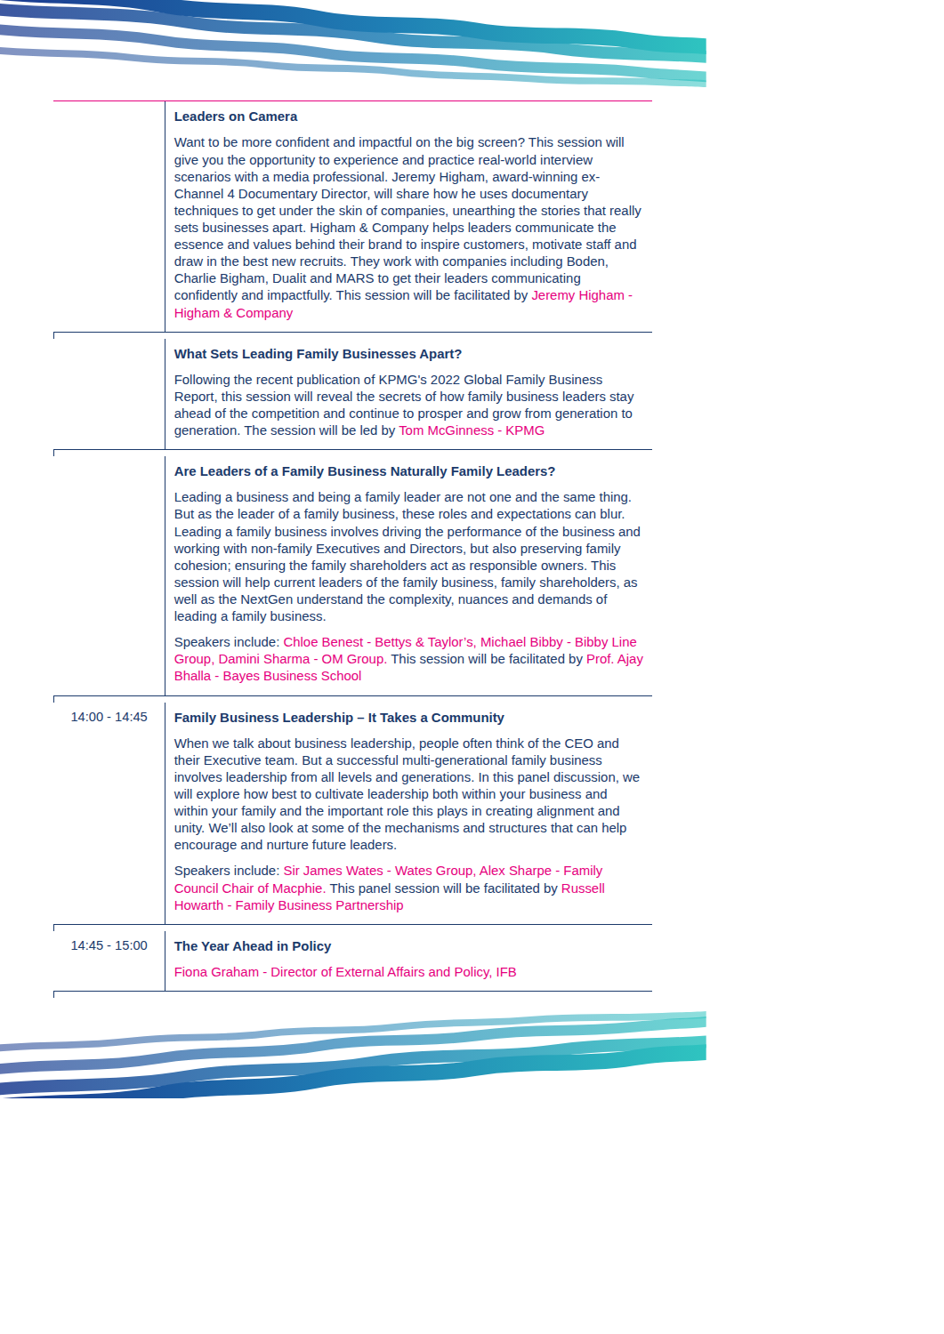| | Leaders on Camera Want to be more confident and impactful on the big screen? This session will give you the opportunity to experience and practice real-world interview scenarios with a media professional. Jeremy Higham, award-winning ex-Channel 4 Documentary Director, will share how he uses documentary techniques to get under the skin of companies, unearthing the stories that really sets businesses apart. Higham & Company helps leaders communicate the essence and values behind their brand to inspire customers, motivate staff and draw in the best new recruits. They work with companies including Boden, Charlie Bigham, Dualit and MARS to get their leaders communicating confidently and impactfully. This session will be facilitated by Jeremy Higham - Higham & Company |
| | What Sets Leading Family Businesses Apart? Following the recent publication of KPMG's 2022 Global Family Business Report, this session will reveal the secrets of how family business leaders stay ahead of the competition and continue to prosper and grow from generation to generation. The session will be led by Tom McGinness - KPMG |
| | Are Leaders of a Family Business Naturally Family Leaders? Leading a business and being a family leader are not one and the same thing. But as the leader of a family business, these roles and expectations can blur. Leading a family business involves driving the performance of the business and working with non-family Executives and Directors, but also preserving family cohesion; ensuring the family shareholders act as responsible owners. This session will help current leaders of the family business, family shareholders, as well as the NextGen understand the complexity, nuances and demands of leading a family business. Speakers include: Chloe Benest - Bettys & Taylor’s, Michael Bibby - Bibby Line Group, Damini Sharma - OM Group. This session will be facilitated by Prof. Ajay Bhalla - Bayes Business School |
| 14:00 - 14:45 | Family Business Leadership – It Takes a Community When we talk about business leadership, people often think of the CEO and their Executive team. But a successful multi-generational family business involves leadership from all levels and generations. In this panel discussion, we will explore how best to cultivate leadership both within your business and within your family and the important role this plays in creating alignment and unity. We’ll also look at some of the mechanisms and structures that can help encourage and nurture future leaders. Speakers include: Sir James Wates - Wates Group, Alex Sharpe - Family Council Chair of Macphie. This panel session will be facilitated by Russell Howarth - Family Business Partnership |
| 14:45 - 15:00 | The Year Ahead in Policy Fiona Graham - Director of External Affairs and Policy, IFB |